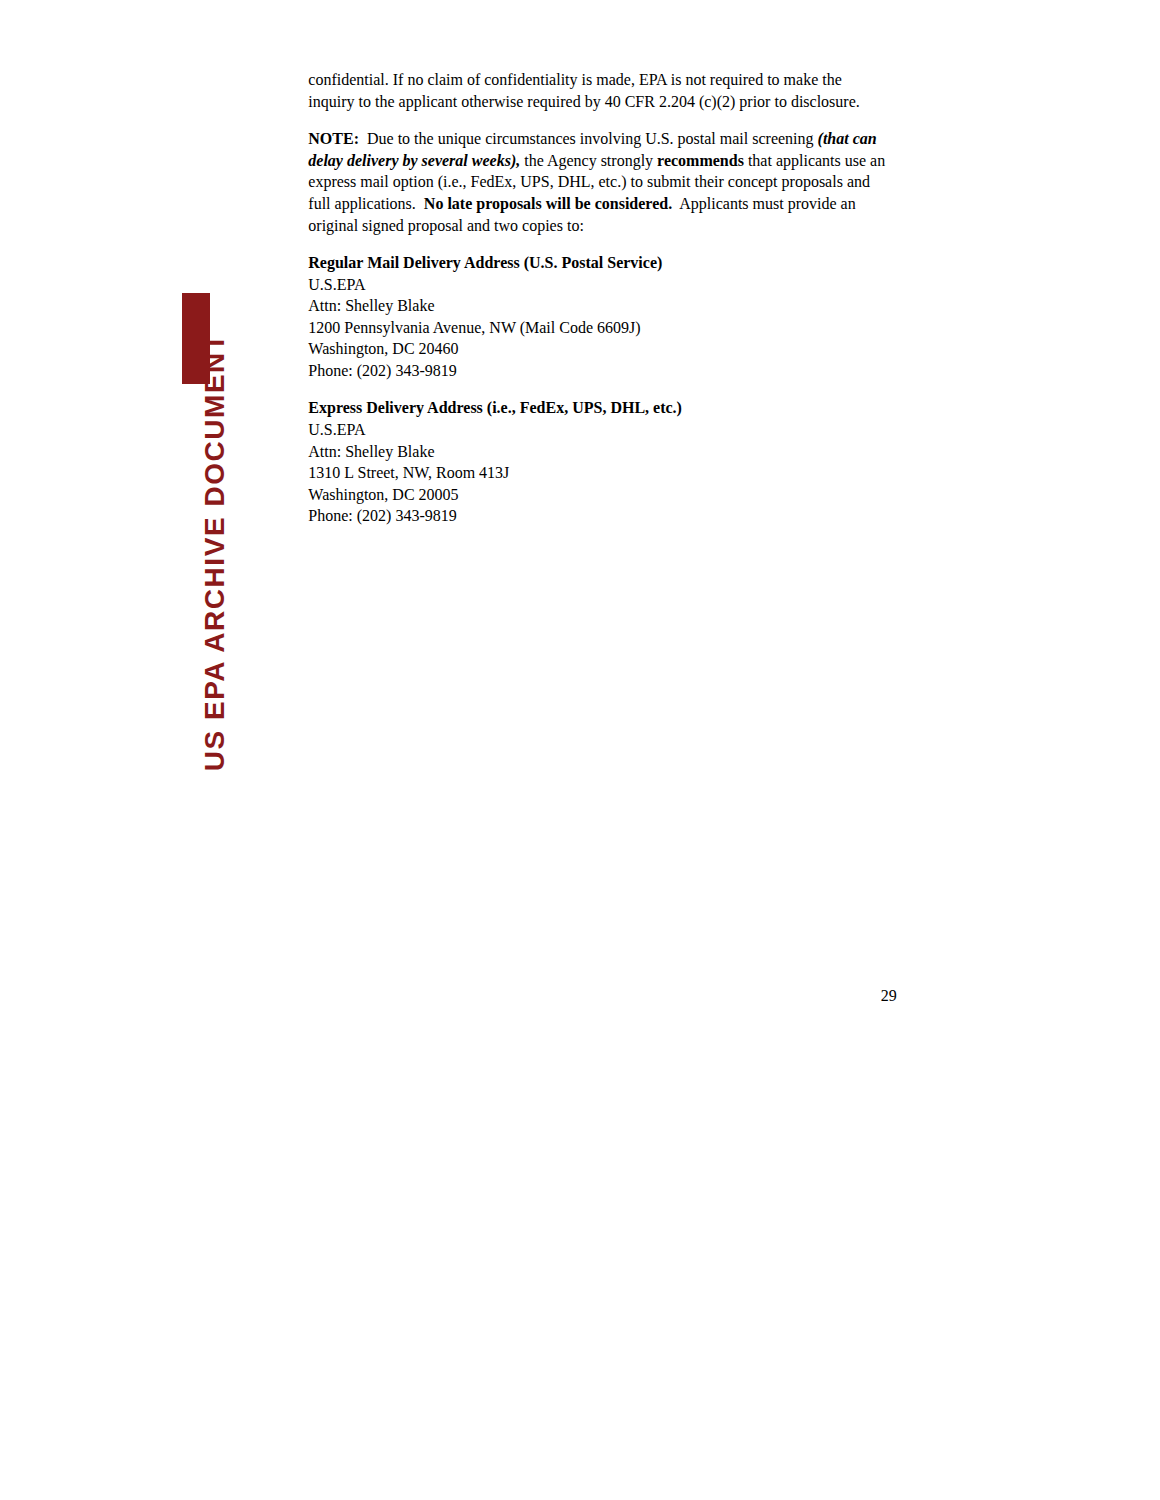US EPA ARCHIVE DOCUMENT
confidential. If no claim of confidentiality is made, EPA is not required to make the inquiry to the applicant otherwise required by 40 CFR 2.204 (c)(2) prior to disclosure.
NOTE: Due to the unique circumstances involving U.S. postal mail screening (that can delay delivery by several weeks), the Agency strongly recommends that applicants use an express mail option (i.e., FedEx, UPS, DHL, etc.) to submit their concept proposals and full applications. No late proposals will be considered. Applicants must provide an original signed proposal and two copies to:
Regular Mail Delivery Address (U.S. Postal Service)
U.S.EPA
Attn: Shelley Blake
1200 Pennsylvania Avenue, NW (Mail Code 6609J)
Washington, DC 20460
Phone: (202) 343-9819
Express Delivery Address (i.e., FedEx, UPS, DHL, etc.)
U.S.EPA
Attn: Shelley Blake
1310 L Street, NW, Room 413J
Washington, DC 20005
Phone: (202) 343-9819
29